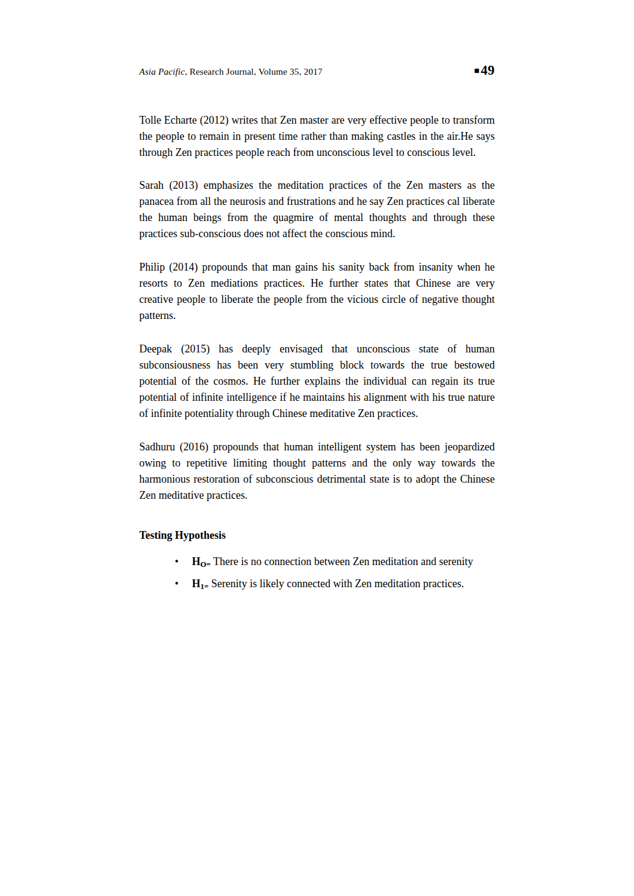Asia Pacific, Research Journal, Volume 35, 2017
■49
Tolle Echarte (2012) writes that Zen master are very effective people to transform the people to remain in present time rather than making castles in the air.He says through Zen practices people reach from unconscious level to conscious level.
Sarah (2013) emphasizes the meditation practices of the Zen masters as the panacea from all the neurosis and frustrations and he say Zen practices cal liberate the human beings from the quagmire of mental thoughts and through these practices sub-conscious does not affect the conscious mind.
Philip (2014) propounds that man gains his sanity back from insanity when he resorts to Zen mediations practices. He further states that Chinese are very creative people to liberate the people from the vicious circle of negative thought patterns.
Deepak (2015) has deeply envisaged that unconscious state of human subconsiousness has been very stumbling block towards the true bestowed potential of the cosmos. He further explains the individual can regain its true potential of infinite intelligence if he maintains his alignment with his true nature of infinite potentiality through Chinese meditative Zen practices.
Sadhuru (2016) propounds that human intelligent system has been jeopardized owing to repetitive limiting thought patterns and the only way towards the harmonious restoration of subconscious detrimental state is to adopt the Chinese Zen meditative practices.
Testing Hypothesis
HO= There is no connection between Zen meditation and serenity
H1= Serenity is likely connected with Zen meditation practices.